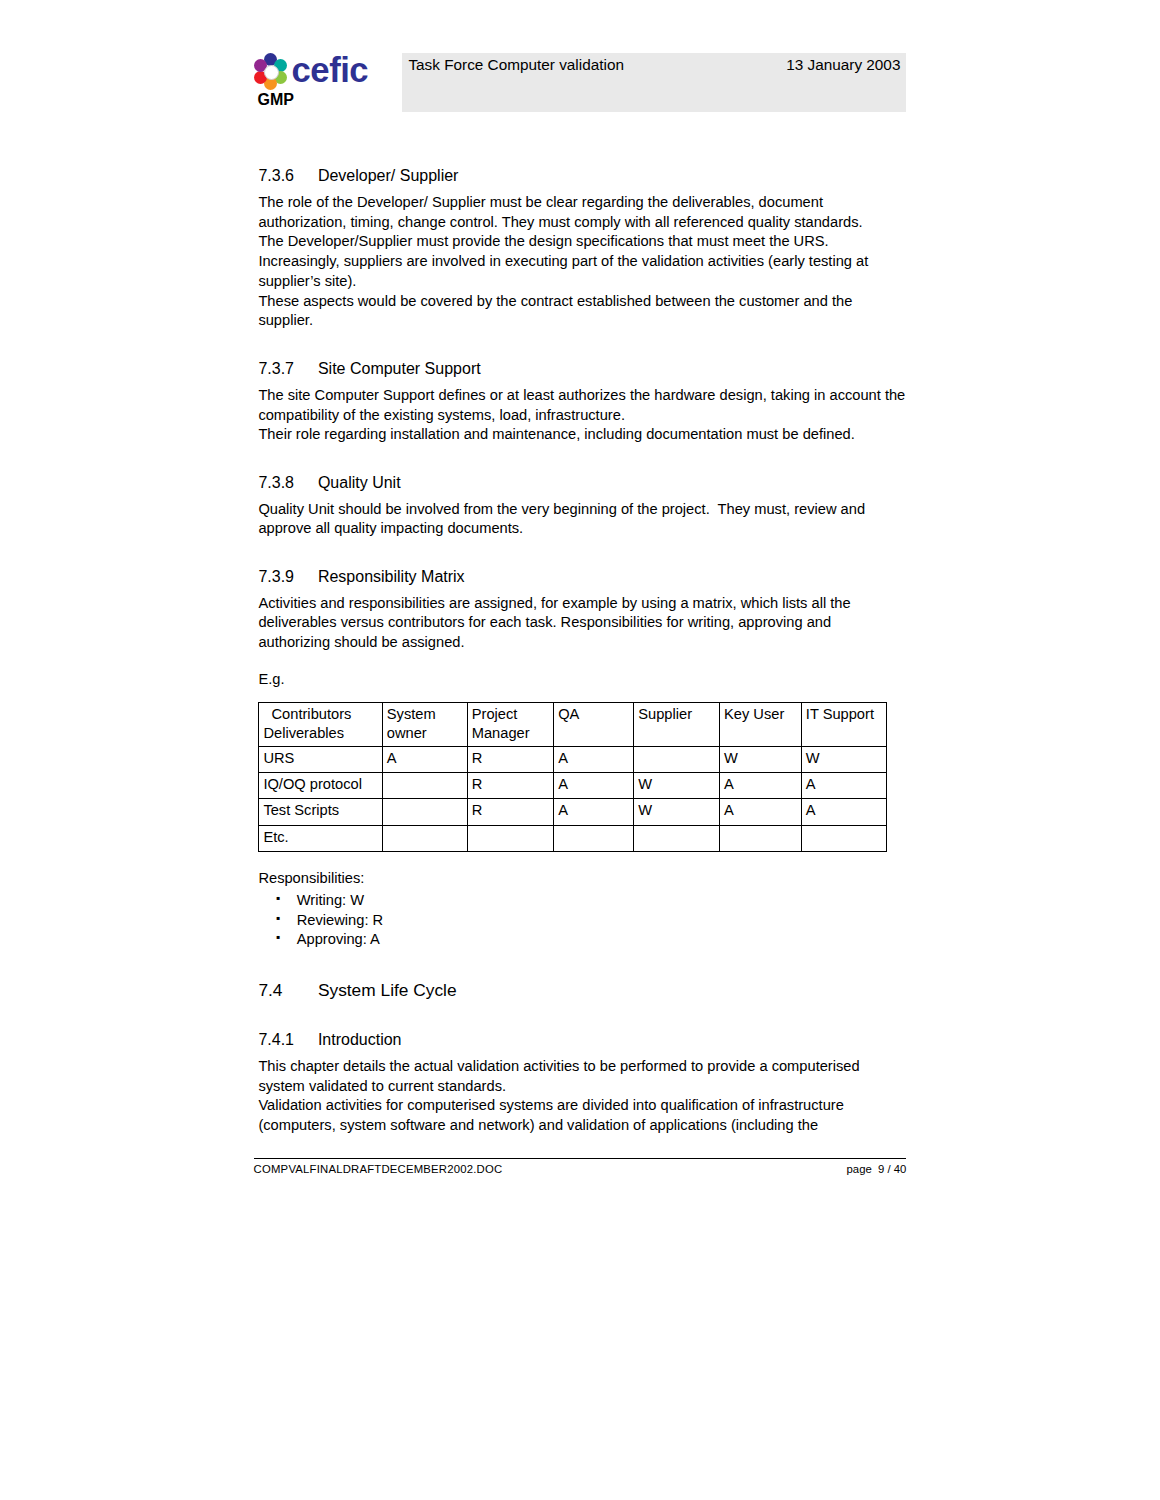cefic
GMP
Task Force Computer validation
13 January 2003
7.3.6 Developer/ Supplier
The role of the Developer/ Supplier must be clear regarding the deliverables, document authorization, timing, change control. They must comply with all referenced quality standards.
The Developer/Supplier must provide the design specifications that must meet the URS.
Increasingly, suppliers are involved in executing part of the validation activities (early testing at supplier’s site).
These aspects would be covered by the contract established between the customer and the supplier.
7.3.7 Site Computer Support
The site Computer Support defines or at least authorizes the hardware design, taking in account the compatibility of the existing systems, load, infrastructure.
Their role regarding installation and maintenance, including documentation must be defined.
7.3.8 Quality Unit
Quality Unit should be involved from the very beginning of the project. They must, review and approve all quality impacting documents.
7.3.9 Responsibility Matrix
Activities and responsibilities are assigned, for example by using a matrix, which lists all the deliverables versus contributors for each task. Responsibilities for writing, approving and authorizing should be assigned.
E.g.
| Contributors Deliverables | System owner | Project Manager | QA | Supplier | Key User | IT Support |
| URS | A | R | A | | W | W |
| IQ/OQ protocol | | R | A | W | A | A |
| Test Scripts | | R | A | W | A | A |
| Etc. | | | | | | |
Responsibilities:
Writing: W
Reviewing: R
Approving: A
7.4 System Life Cycle
7.4.1 Introduction
This chapter details the actual validation activities to be performed to provide a computerised system validated to current standards.
Validation activities for computerised systems are divided into qualification of infrastructure (computers, system software and network) and validation of applications (including the
COMPVALFINALDRAFTDECEMBER2002.DOC
page 9 / 40